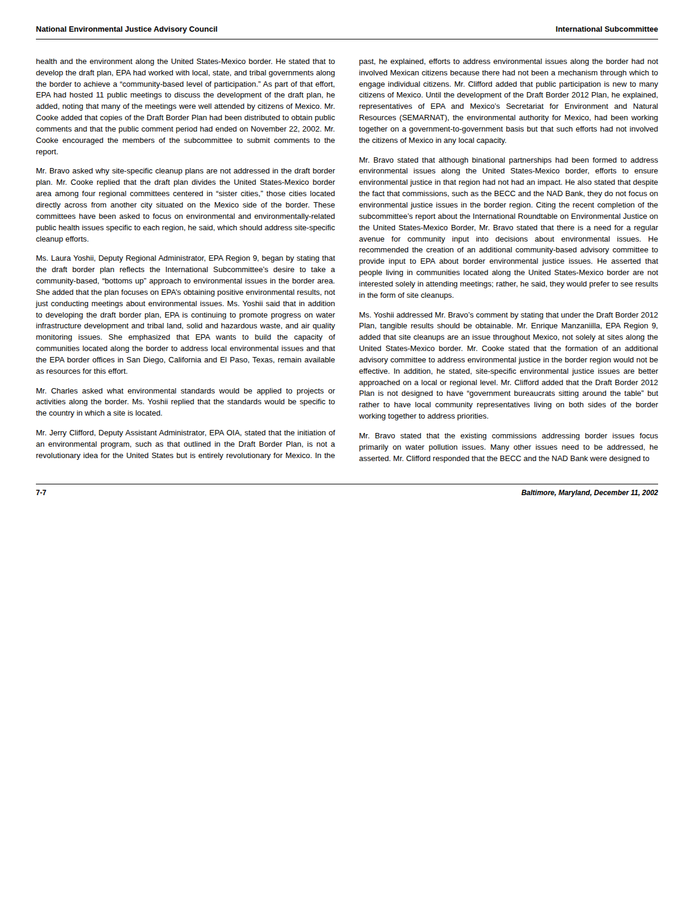National Environmental Justice Advisory Council International Subcommittee
health and the environment along the United States-Mexico border. He stated that to develop the draft plan, EPA had worked with local, state, and tribal governments along the border to achieve a “community-based level of participation.” As part of that effort, EPA had hosted 11 public meetings to discuss the development of the draft plan, he added, noting that many of the meetings were well attended by citizens of Mexico. Mr. Cooke added that copies of the Draft Border Plan had been distributed to obtain public comments and that the public comment period had ended on November 22, 2002. Mr. Cooke encouraged the members of the subcommittee to submit comments to the report.
Mr. Bravo asked why site-specific cleanup plans are not addressed in the draft border plan. Mr. Cooke replied that the draft plan divides the United States-Mexico border area among four regional committees centered in “sister cities,” those cities located directly across from another city situated on the Mexico side of the border. These committees have been asked to focus on environmental and environmentally-related public health issues specific to each region, he said, which should address site-specific cleanup efforts.
Ms. Laura Yoshii, Deputy Regional Administrator, EPA Region 9, began by stating that the draft border plan reflects the International Subcommittee’s desire to take a community-based, “bottoms up” approach to environmental issues in the border area. She added that the plan focuses on EPA’s obtaining positive environmental results, not just conducting meetings about environmental issues. Ms. Yoshii said that in addition to developing the draft border plan, EPA is continuing to promote progress on water infrastructure development and tribal land, solid and hazardous waste, and air quality monitoring issues. She emphasized that EPA wants to build the capacity of communities located along the border to address local environmental issues and that the EPA border offices in San Diego, California and El Paso, Texas, remain available as resources for this effort.
Mr. Charles asked what environmental standards would be applied to projects or activities along the border. Ms. Yoshii replied that the standards would be specific to the country in which a site is located.
Mr. Jerry Clifford, Deputy Assistant Administrator, EPA OIA, stated that the initiation of an environmental program, such as that outlined in the Draft Border Plan, is not a revolutionary idea for the United States but is entirely revolutionary for Mexico. In the past, he explained, efforts to address environmental issues along the border had not involved Mexican citizens because there had not been a mechanism through which to engage individual citizens. Mr. Clifford added that public participation is new to many citizens of Mexico. Until the development of the Draft Border 2012 Plan, he explained, representatives of EPA and Mexico’s Secretariat for Environment and Natural Resources (SEMARNAT), the environmental authority for Mexico, had been working together on a government-to-government basis but that such efforts had not involved the citizens of Mexico in any local capacity.
Mr. Bravo stated that although binational partnerships had been formed to address environmental issues along the United States-Mexico border, efforts to ensure environmental justice in that region had not had an impact. He also stated that despite the fact that commissions, such as the BECC and the NAD Bank, they do not focus on environmental justice issues in the border region. Citing the recent completion of the subcommittee’s report about the International Roundtable on Environmental Justice on the United States-Mexico Border, Mr. Bravo stated that there is a need for a regular avenue for community input into decisions about environmental issues. He recommended the creation of an additional community-based advisory committee to provide input to EPA about border environmental justice issues. He asserted that people living in communities located along the United States-Mexico border are not interested solely in attending meetings; rather, he said, they would prefer to see results in the form of site cleanups.
Ms. Yoshii addressed Mr. Bravo’s comment by stating that under the Draft Border 2012 Plan, tangible results should be obtainable. Mr. Enrique Manzaniilla, EPA Region 9, added that site cleanups are an issue throughout Mexico, not solely at sites along the United States-Mexico border. Mr. Cooke stated that the formation of an additional advisory committee to address environmental justice in the border region would not be effective. In addition, he stated, site-specific environmental justice issues are better approached on a local or regional level. Mr. Clifford added that the Draft Border 2012 Plan is not designed to have “government bureaucrats sitting around the table” but rather to have local community representatives living on both sides of the border working together to address priorities.
Mr. Bravo stated that the existing commissions addressing border issues focus primarily on water pollution issues. Many other issues need to be addressed, he asserted. Mr. Clifford responded that the BECC and the NAD Bank were designed to
7-7 Baltimore, Maryland, December 11, 2002